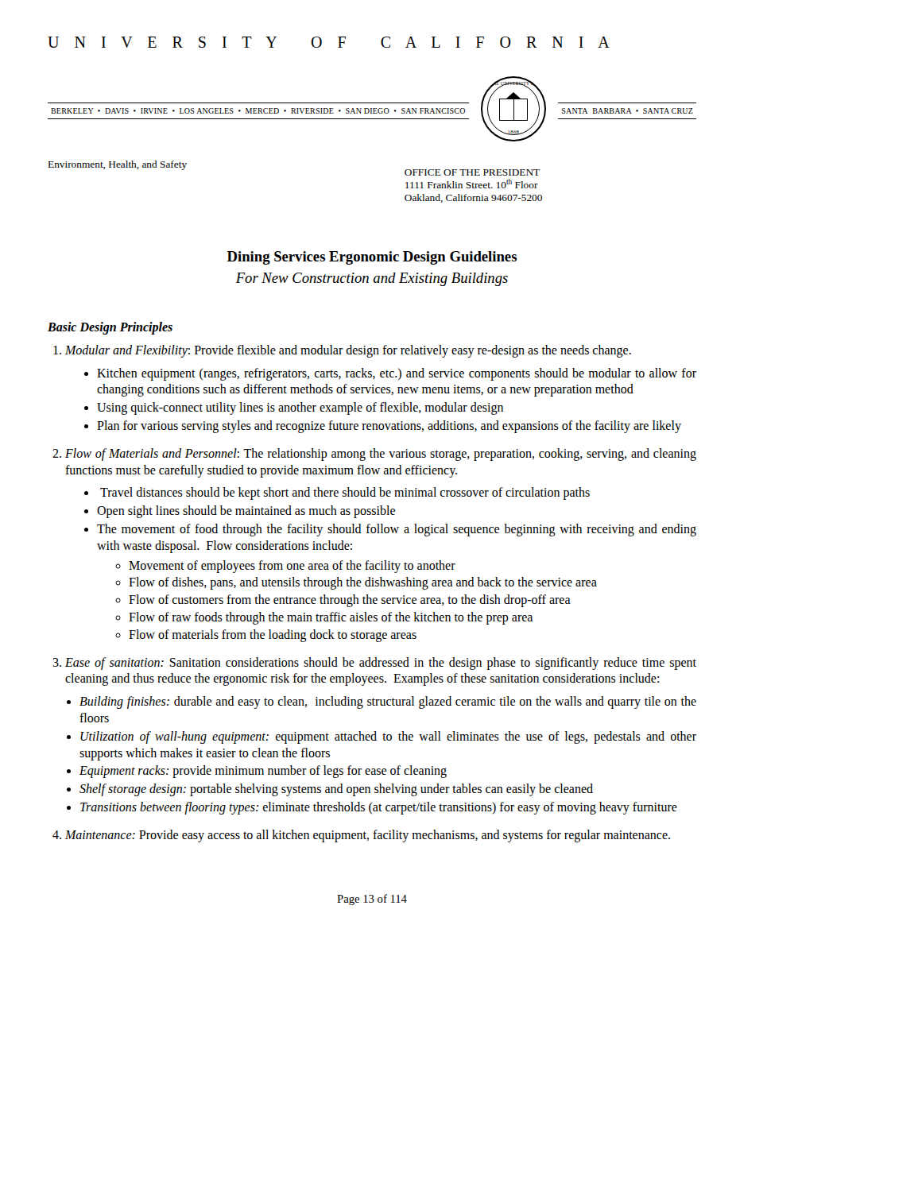U N I V E R S I T Y O F C A L I F O R N I A
BERKELEY • DAVIS • IRVINE • LOS ANGELES • MERCED • RIVERSIDE • SAN DIEGO • SAN FRANCISCO
THE UNIVERSITY OF
1868
SANTA BARBARA • SANTA CRUZ
Environment, Health, and Safety
OFFICE OF THE PRESIDENT
1111 Franklin Street. 10th Floor
Oakland, California 94607-5200
Dining Services Ergonomic Design Guidelines
For New Construction and Existing Buildings
Basic Design Principles
Modular and Flexibility: Provide flexible and modular design for relatively easy re-design as the needs change.
Kitchen equipment (ranges, refrigerators, carts, racks, etc.) and service components should be modular to allow for changing conditions such as different methods of services, new menu items, or a new preparation method
Using quick-connect utility lines is another example of flexible, modular design
Plan for various serving styles and recognize future renovations, additions, and expansions of the facility are likely
Flow of Materials and Personnel: The relationship among the various storage, preparation, cooking, serving, and cleaning functions must be carefully studied to provide maximum flow and efficiency.
Travel distances should be kept short and there should be minimal crossover of circulation paths
Open sight lines should be maintained as much as possible
The movement of food through the facility should follow a logical sequence beginning with receiving and ending with waste disposal. Flow considerations include:
Movement of employees from one area of the facility to another
Flow of dishes, pans, and utensils through the dishwashing area and back to the service area
Flow of customers from the entrance through the service area, to the dish drop-off area
Flow of raw foods through the main traffic aisles of the kitchen to the prep area
Flow of materials from the loading dock to storage areas
Ease of sanitation: Sanitation considerations should be addressed in the design phase to significantly reduce time spent cleaning and thus reduce the ergonomic risk for the employees. Examples of these sanitation considerations include:
Building finishes: durable and easy to clean, including structural glazed ceramic tile on the walls and quarry tile on the floors
Utilization of wall-hung equipment: equipment attached to the wall eliminates the use of legs, pedestals and other supports which makes it easier to clean the floors
Equipment racks: provide minimum number of legs for ease of cleaning
Shelf storage design: portable shelving systems and open shelving under tables can easily be cleaned
Transitions between flooring types: eliminate thresholds (at carpet/tile transitions) for easy of moving heavy furniture
Maintenance: Provide easy access to all kitchen equipment, facility mechanisms, and systems for regular maintenance.
Page 13 of 114